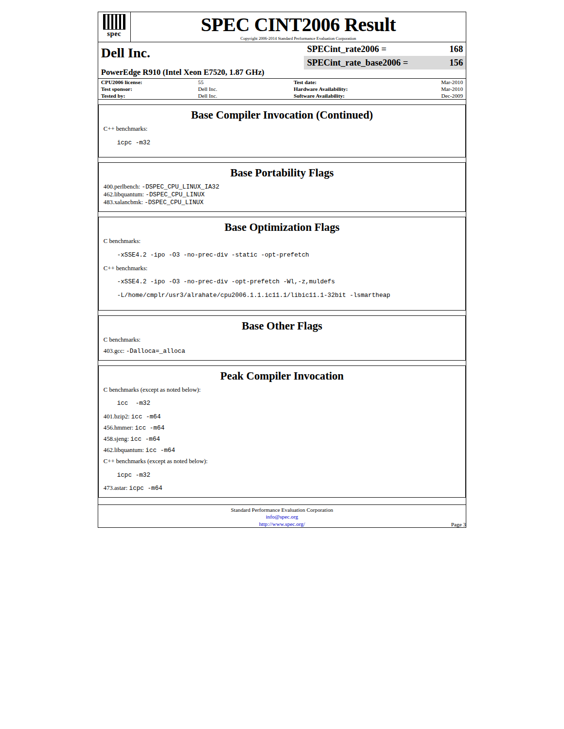spec
SPEC CINT2006 Result
Copyright 2006-2014 Standard Performance Evaluation Corporation
Dell Inc.
PowerEdge R910 (Intel Xeon E7520, 1.87 GHz)
SPECint_rate2006 = 168
SPECint_rate_base2006 = 156
| CPU2006 license: | 55 | Test date: | Mar-2010 |
| Test sponsor: | Dell Inc. | Hardware Availability: | Mar-2010 |
| Tested by: | Dell Inc. | Software Availability: | Dec-2009 |
Base Compiler Invocation (Continued)
C++ benchmarks:
icpc -m32
Base Portability Flags
400.perlbench: -DSPEC_CPU_LINUX_IA32
462.libquantum: -DSPEC_CPU_LINUX
483.xalancbmk: -DSPEC_CPU_LINUX
Base Optimization Flags
C benchmarks:
-xSSE4.2 -ipo -O3 -no-prec-div -static -opt-prefetch
C++ benchmarks:
-xSSE4.2 -ipo -O3 -no-prec-div -opt-prefetch -Wl,-z,muldefs
-L/home/cmplr/usr3/alrahate/cpu2006.1.1.ic11.1/libic11.1-32bit -lsmartheap
Base Other Flags
C benchmarks:
403.gcc: -Dalloca=_alloca
Peak Compiler Invocation
C benchmarks (except as noted below):
icc -m32
401.bzip2: icc -m64
456.hmmer: icc -m64
458.sjeng: icc -m64
462.libquantum: icc -m64
C++ benchmarks (except as noted below):
icpc -m32
473.astar: icpc -m64
Standard Performance Evaluation Corporation
info@spec.org
http://www.spec.org/
Page 3